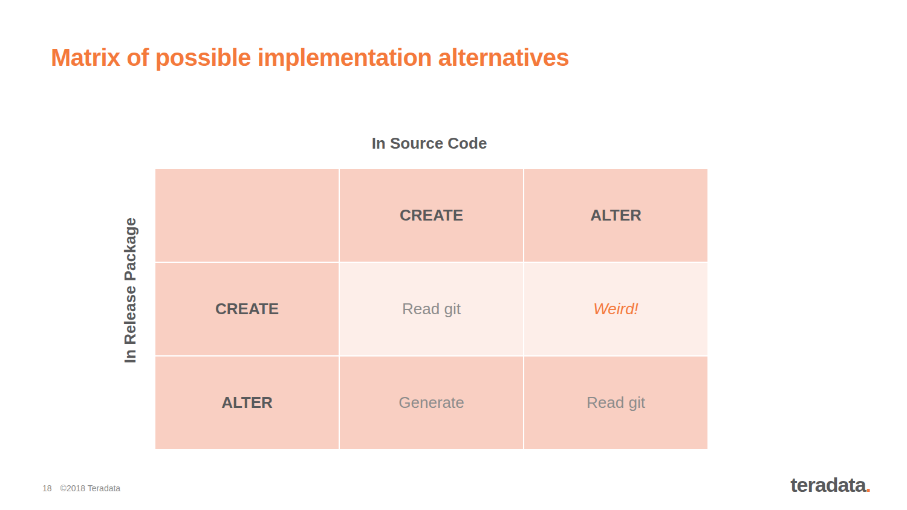Matrix of possible implementation alternatives
In Source Code
In Release Package
| | CREATE | ALTER |
| CREATE | Read git | Weird! |
| ALTER | Generate | Read git |
18©2018 Teradata
teradata.